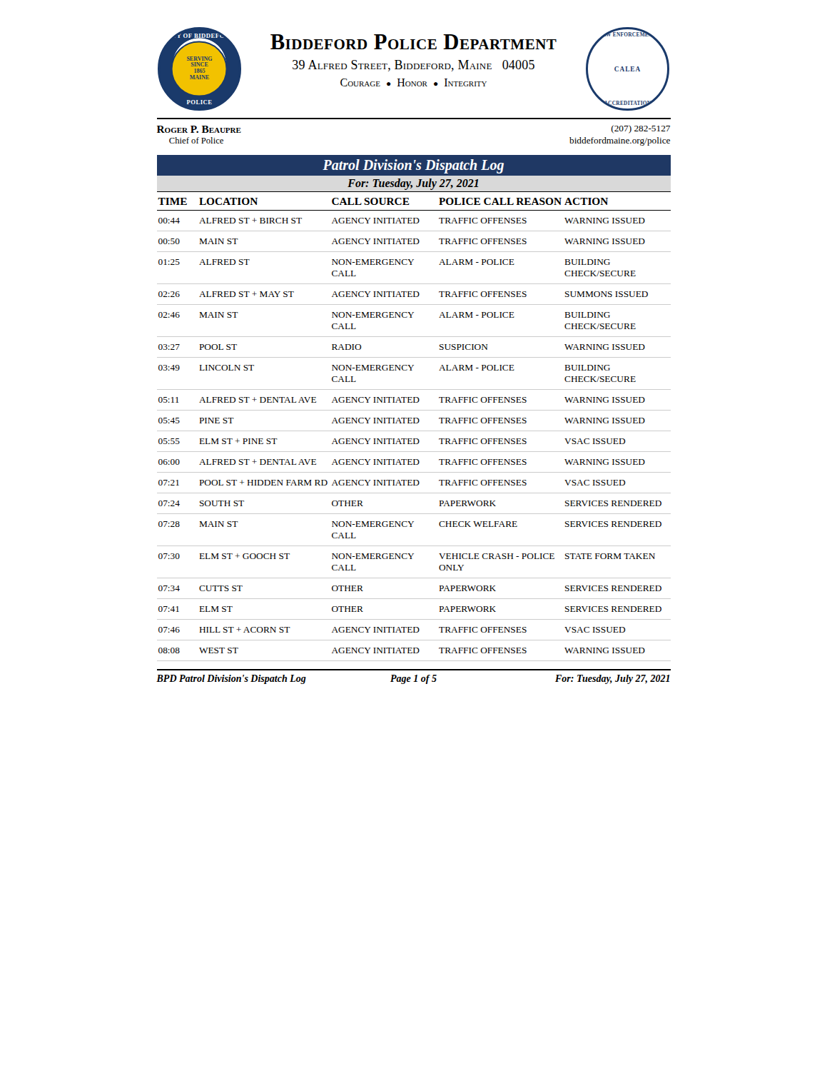CITY OF BIDDEFORD
SERVING
SINCE
1865
MAINE
POLICE
Biddeford Police Department
39 Alfred Street, Biddeford, Maine 04005
Courage ● Honor ● Integrity
LAW ENFORCEMENT
CALEA
ACCREDITATION
Roger P. Beaupre Chief of Police
(207) 282-5127
biddefordmaine.org/police
Patrol Division's Dispatch Log
For: Tuesday, July 27, 2021
| TIME | LOCATION | CALL SOURCE | POLICE CALL REASON | ACTION |
| --- | --- | --- | --- | --- |
| 00:44 | ALFRED ST + BIRCH ST | AGENCY INITIATED | TRAFFIC OFFENSES | WARNING ISSUED |
| 00:50 | MAIN ST | AGENCY INITIATED | TRAFFIC OFFENSES | WARNING ISSUED |
| 01:25 | ALFRED ST | NON-EMERGENCY CALL | ALARM - POLICE | BUILDING CHECK/SECURE |
| 02:26 | ALFRED ST + MAY ST | AGENCY INITIATED | TRAFFIC OFFENSES | SUMMONS ISSUED |
| 02:46 | MAIN ST | NON-EMERGENCY CALL | ALARM - POLICE | BUILDING CHECK/SECURE |
| 03:27 | POOL ST | RADIO | SUSPICION | WARNING ISSUED |
| 03:49 | LINCOLN ST | NON-EMERGENCY CALL | ALARM - POLICE | BUILDING CHECK/SECURE |
| 05:11 | ALFRED ST + DENTAL AVE | AGENCY INITIATED | TRAFFIC OFFENSES | WARNING ISSUED |
| 05:45 | PINE ST | AGENCY INITIATED | TRAFFIC OFFENSES | WARNING ISSUED |
| 05:55 | ELM ST + PINE ST | AGENCY INITIATED | TRAFFIC OFFENSES | VSAC ISSUED |
| 06:00 | ALFRED ST + DENTAL AVE | AGENCY INITIATED | TRAFFIC OFFENSES | WARNING ISSUED |
| 07:21 | POOL ST + HIDDEN FARM RD | AGENCY INITIATED | TRAFFIC OFFENSES | VSAC ISSUED |
| 07:24 | SOUTH ST | OTHER | PAPERWORK | SERVICES RENDERED |
| 07:28 | MAIN ST | NON-EMERGENCY CALL | CHECK WELFARE | SERVICES RENDERED |
| 07:30 | ELM ST + GOOCH ST | NON-EMERGENCY CALL | VEHICLE CRASH - POLICE ONLY | STATE FORM TAKEN |
| 07:34 | CUTTS ST | OTHER | PAPERWORK | SERVICES RENDERED |
| 07:41 | ELM ST | OTHER | PAPERWORK | SERVICES RENDERED |
| 07:46 | HILL ST + ACORN ST | AGENCY INITIATED | TRAFFIC OFFENSES | VSAC ISSUED |
| 08:08 | WEST ST | AGENCY INITIATED | TRAFFIC OFFENSES | WARNING ISSUED |
BPD Patrol Division's Dispatch Log
Page 1 of 5
For: Tuesday, July 27, 2021